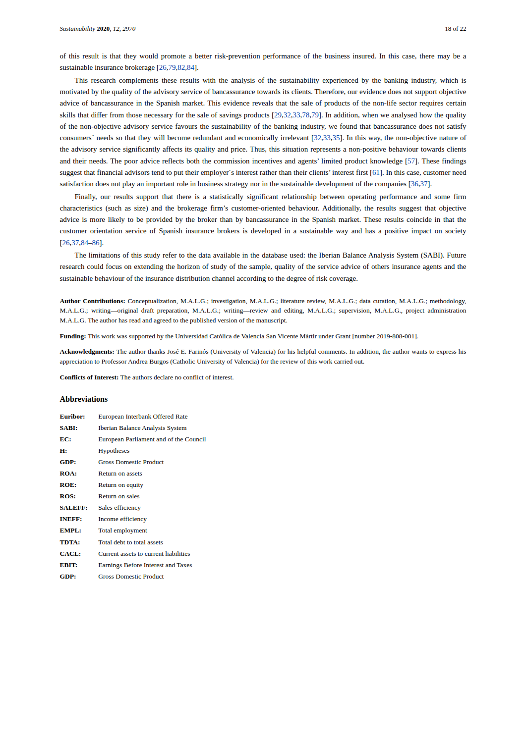Sustainability 2020, 12, 2970
18 of 22
of this result is that they would promote a better risk-prevention performance of the business insured. In this case, there may be a sustainable insurance brokerage [26,79,82,84].
This research complements these results with the analysis of the sustainability experienced by the banking industry, which is motivated by the quality of the advisory service of bancassurance towards its clients. Therefore, our evidence does not support objective advice of bancassurance in the Spanish market. This evidence reveals that the sale of products of the non-life sector requires certain skills that differ from those necessary for the sale of savings products [29,32,33,78,79]. In addition, when we analysed how the quality of the non-objective advisory service favours the sustainability of the banking industry, we found that bancassurance does not satisfy consumers´ needs so that they will become redundant and economically irrelevant [32,33,35]. In this way, the non-objective nature of the advisory service significantly affects its quality and price. Thus, this situation represents a non-positive behaviour towards clients and their needs. The poor advice reflects both the commission incentives and agents’ limited product knowledge [57]. These findings suggest that financial advisors tend to put their employer´s interest rather than their clients’ interest first [61]. In this case, customer need satisfaction does not play an important role in business strategy nor in the sustainable development of the companies [36,37].
Finally, our results support that there is a statistically significant relationship between operating performance and some firm characteristics (such as size) and the brokerage firm’s customer-oriented behaviour. Additionally, the results suggest that objective advice is more likely to be provided by the broker than by bancassurance in the Spanish market. These results coincide in that the customer orientation service of Spanish insurance brokers is developed in a sustainable way and has a positive impact on society [26,37,84–86].
The limitations of this study refer to the data available in the database used: the Iberian Balance Analysis System (SABI). Future research could focus on extending the horizon of study of the sample, quality of the service advice of others insurance agents and the sustainable behaviour of the insurance distribution channel according to the degree of risk coverage.
Author Contributions: Conceptualization, M.A.L.G.; investigation, M.A.L.G.; literature review, M.A.L.G.; data curation, M.A.L.G.; methodology, M.A.L.G.; writing—original draft preparation, M.A.L.G.; writing—review and editing, M.A.L.G.; supervision, M.A.L.G., project administration M.A.L.G. The author has read and agreed to the published version of the manuscript.
Funding: This work was supported by the Universidad Católica de Valencia San Vicente Mártir under Grant [number 2019-808-001].
Acknowledgments: The author thanks José E. Farinós (University of Valencia) for his helpful comments. In addition, the author wants to express his appreciation to Professor Andrea Burgos (Catholic University of Valencia) for the review of this work carried out.
Conflicts of Interest: The authors declare no conflict of interest.
Abbreviations
| Euribor: | European Interbank Offered Rate |
| SABI: | Iberian Balance Analysis System |
| EC: | European Parliament and of the Council |
| H: | Hypotheses |
| GDP: | Gross Domestic Product |
| ROA: | Return on assets |
| ROE: | Return on equity |
| ROS: | Return on sales |
| SALEFF: | Sales efficiency |
| INEFF: | Income efficiency |
| EMPL: | Total employment |
| TDTA: | Total debt to total assets |
| CACL: | Current assets to current liabilities |
| EBIT: | Earnings Before Interest and Taxes |
| GDP: | Gross Domestic Product |